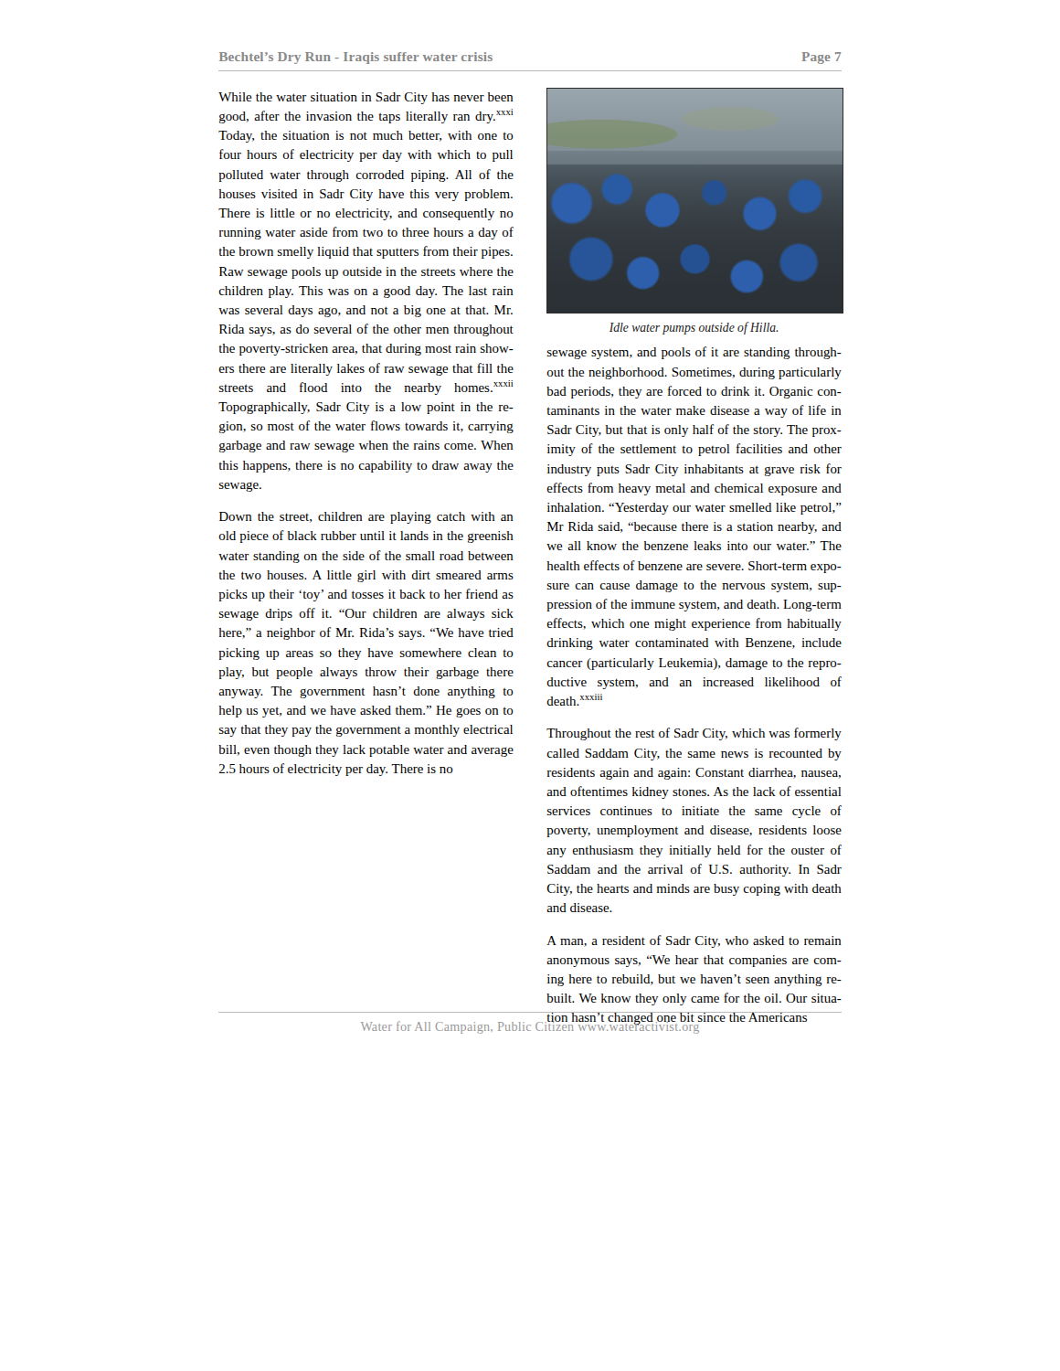Bechtel’s Dry Run - Iraqis suffer water crisis Page 7
While the water situation in Sadr City has never been good, after the invasion the taps literally ran dry.xxxi Today, the situation is not much better, with one to four hours of electricity per day with which to pull polluted water through corroded piping. All of the houses visited in Sadr City have this very problem. There is little or no electricity, and consequently no running water aside from two to three hours a day of the brown smelly liquid that sputters from their pipes. Raw sewage pools up outside in the streets where the children play. This was on a good day. The last rain was several days ago, and not a big one at that. Mr. Rida says, as do several of the other men throughout the poverty-stricken area, that during most rain showers there are literally lakes of raw sewage that fill the streets and flood into the nearby homes.xxxii Topographically, Sadr City is a low point in the region, so most of the water flows towards it, carrying garbage and raw sewage when the rains come. When this happens, there is no capability to draw away the sewage.
Down the street, children are playing catch with an old piece of black rubber until it lands in the greenish water standing on the side of the small road between the two houses. A little girl with dirt smeared arms picks up their ‘toy’ and tosses it back to her friend as sewage drips off it. “Our children are always sick here,” a neighbor of Mr. Rida’s says. “We have tried picking up areas so they have somewhere clean to play, but people always throw their garbage there anyway. The government hasn’t done anything to help us yet, and we have asked them.” He goes on to say that they pay the government a monthly electrical bill, even though they lack potable water and average 2.5 hours of electricity per day. There is no
Idle water pumps outside of Hilla.
sewage system, and pools of it are standing throughout the neighborhood. Sometimes, during particularly bad periods, they are forced to drink it. Organic contaminants in the water make disease a way of life in Sadr City, but that is only half of the story. The proximity of the settlement to petrol facilities and other industry puts Sadr City inhabitants at grave risk for effects from heavy metal and chemical exposure and inhalation. “Yesterday our water smelled like petrol,” Mr Rida said, “because there is a station nearby, and we all know the benzene leaks into our water.” The health effects of benzene are severe. Short-term exposure can cause damage to the nervous system, suppression of the immune system, and death. Long-term effects, which one might experience from habitually drinking water contaminated with Benzene, include cancer (particularly Leukemia), damage to the reproductive system, and an increased likelihood of death.xxxiii
Throughout the rest of Sadr City, which was formerly called Saddam City, the same news is recounted by residents again and again: Constant diarrhea, nausea, and oftentimes kidney stones. As the lack of essential services continues to initiate the same cycle of poverty, unemployment and disease, residents loose any enthusiasm they initially held for the ouster of Saddam and the arrival of U.S. authority. In Sadr City, the hearts and minds are busy coping with death and disease.
A man, a resident of Sadr City, who asked to remain anonymous says, “We hear that companies are coming here to rebuild, but we haven’t seen anything rebuilt. We know they only came for the oil. Our situation hasn’t changed one bit since the Americans
Water for All Campaign, Public Citizen www.wateractivist.org